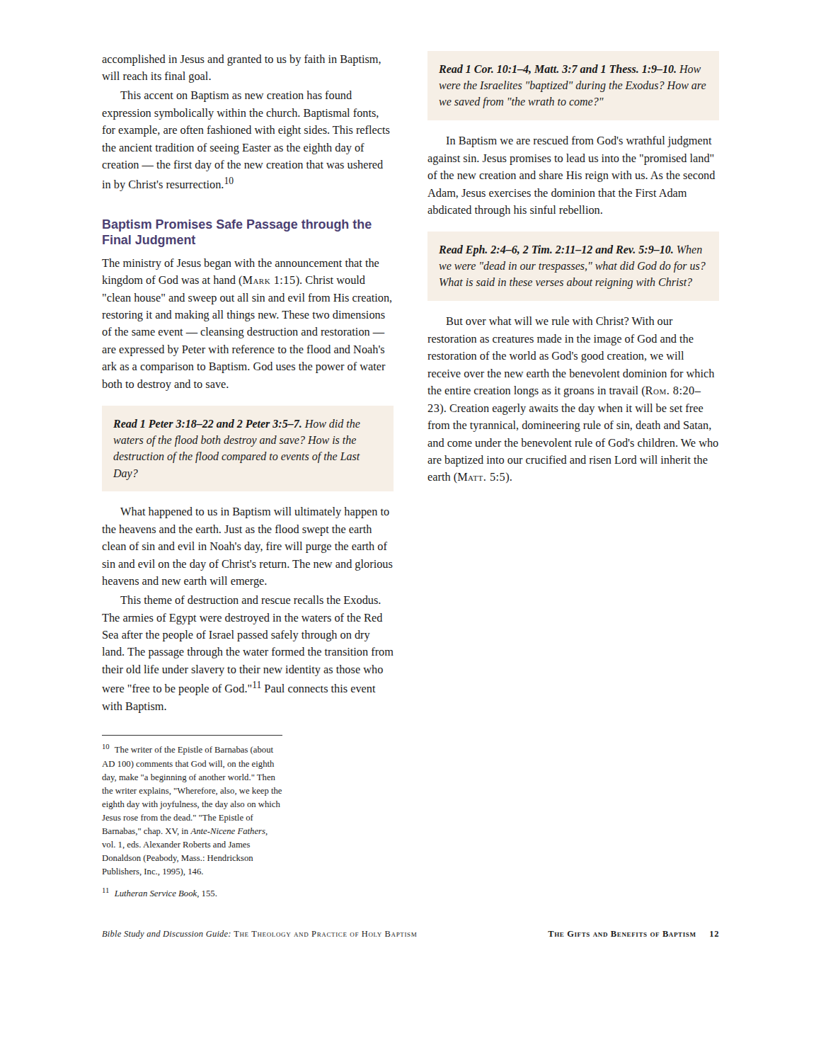accomplished in Jesus and granted to us by faith in Baptism, will reach its final goal.
This accent on Baptism as new creation has found expression symbolically within the church. Baptismal fonts, for example, are often fashioned with eight sides. This reflects the ancient tradition of seeing Easter as the eighth day of creation — the first day of the new creation that was ushered in by Christ's resurrection.10
Baptism Promises Safe Passage through the Final Judgment
The ministry of Jesus began with the announcement that the kingdom of God was at hand (Mark 1:15). Christ would "clean house" and sweep out all sin and evil from His creation, restoring it and making all things new. These two dimensions of the same event — cleansing destruction and restoration — are expressed by Peter with reference to the flood and Noah's ark as a comparison to Baptism. God uses the power of water both to destroy and to save.
Read 1 Peter 3:18–22 and 2 Peter 3:5–7. How did the waters of the flood both destroy and save? How is the destruction of the flood compared to events of the Last Day?
What happened to us in Baptism will ultimately happen to the heavens and the earth. Just as the flood swept the earth clean of sin and evil in Noah's day, fire will purge the earth of sin and evil on the day of Christ's return. The new and glorious heavens and new earth will emerge.
This theme of destruction and rescue recalls the Exodus. The armies of Egypt were destroyed in the waters of the Red Sea after the people of Israel passed safely through on dry land. The passage through the water formed the transition from their old life under slavery to their new identity as those who were "free to be people of God."11 Paul connects this event with Baptism.
10 The writer of the Epistle of Barnabas (about AD 100) comments that God will, on the eighth day, make "a beginning of another world." Then the writer explains, "Wherefore, also, we keep the eighth day with joyfulness, the day also on which Jesus rose from the dead." "The Epistle of Barnabas," chap. XV, in Ante-Nicene Fathers, vol. 1, eds. Alexander Roberts and James Donaldson (Peabody, Mass.: Hendrickson Publishers, Inc., 1995), 146.
11 Lutheran Service Book, 155.
Read 1 Cor. 10:1–4, Matt. 3:7 and 1 Thess. 1:9–10. How were the Israelites "baptized" during the Exodus? How are we saved from "the wrath to come?"
In Baptism we are rescued from God's wrathful judgment against sin. Jesus promises to lead us into the "promised land" of the new creation and share His reign with us. As the second Adam, Jesus exercises the dominion that the First Adam abdicated through his sinful rebellion.
Read Eph. 2:4–6, 2 Tim. 2:11–12 and Rev. 5:9–10. When we were "dead in our trespasses," what did God do for us? What is said in these verses about reigning with Christ?
But over what will we rule with Christ? With our restoration as creatures made in the image of God and the restoration of the world as God's good creation, we will receive over the new earth the benevolent dominion for which the entire creation longs as it groans in travail (Rom. 8:20–23). Creation eagerly awaits the day when it will be set free from the tyrannical, domineering rule of sin, death and Satan, and come under the benevolent rule of God's children. We who are baptized into our crucified and risen Lord will inherit the earth (Matt. 5:5).
Bible Study and Discussion Guide: The Theology and Practice of Holy Baptism
The Gifts and Benefits of Baptism 12